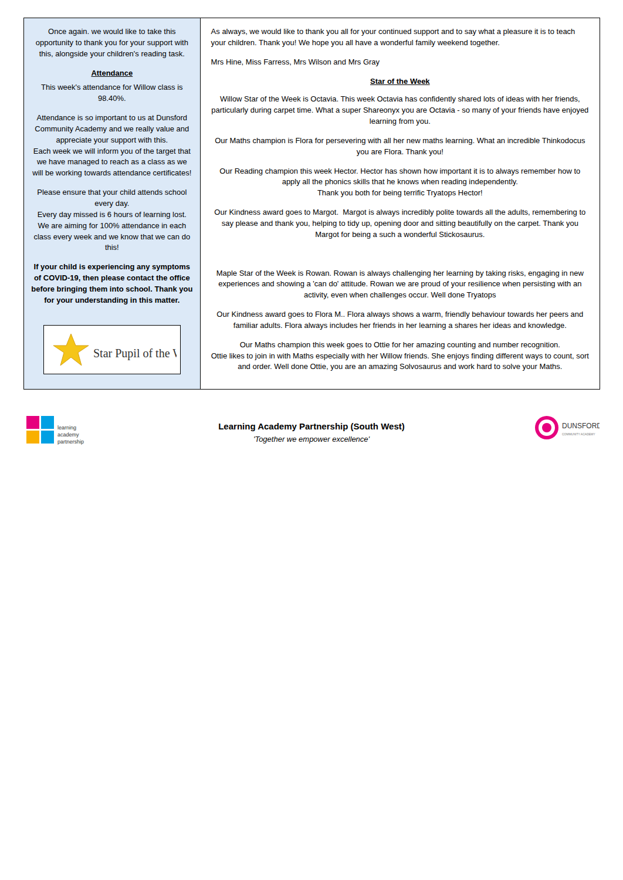Once again. we would like to take this opportunity to thank you for your support with this, alongside your children's reading task.
Attendance
This week's attendance for Willow class is 98.40%.
Attendance is so important to us at Dunsford Community Academy and we really value and appreciate your support with this.
Each week we will inform you of the target that we have managed to reach as a class as we will be working towards attendance certificates!
Please ensure that your child attends school every day.
Every day missed is 6 hours of learning lost. We are aiming for 100% attendance in each class every week and we know that we can do this!
If your child is experiencing any symptoms of COVID-19, then please contact the office
before bringing them into school. Thank you for your understanding in this matter.
As always, we would like to thank you all for your continued support and to say what a pleasure it is to teach your children. Thank you! We hope you all have a wonderful family weekend together.
Mrs Hine, Miss Farress, Mrs Wilson and Mrs Gray
Star of the Week
Willow Star of the Week is Octavia. This week Octavia has confidently shared lots of ideas with her friends, particularly during carpet time. What a super Shareonyx you are Octavia - so many of your friends have enjoyed learning from you.
Our Maths champion is Flora for persevering with all her new maths learning. What an incredible Thinkodocus you are Flora. Thank you!
Our Reading champion this week Hector. Hector has shown how important it is to always remember how to apply all the phonics skills that he knows when reading independently.
Thank you both for being terrific Tryatops Hector!
Our Kindness award goes to Margot. Margot is always incredibly polite towards all the adults, remembering to say please and thank you, helping to tidy up, opening door and sitting beautifully on the carpet. Thank you Margot for being a such a wonderful Stickosaurus.
Maple Star of the Week is Rowan. Rowan is always challenging her learning by taking risks, engaging in new experiences and showing a 'can do' attitude. Rowan we are proud of your resilience when persisting with an activity, even when challenges occur. Well done Tryatops
Our Kindness award goes to Flora M.. Flora always shows a warm, friendly behaviour towards her peers and familiar adults. Flora always includes her friends in her learning a shares her ideas and knowledge.
Our Maths champion this week goes to Ottie for her amazing counting and number recognition.
Ottie likes to join in with Maths especially with her Willow friends. She enjoys finding different ways to count, sort and order. Well done Ottie, you are an amazing Solvosaurus and work hard to solve your Maths.
Learning Academy Partnership (South West)
'Together we empower excellence'